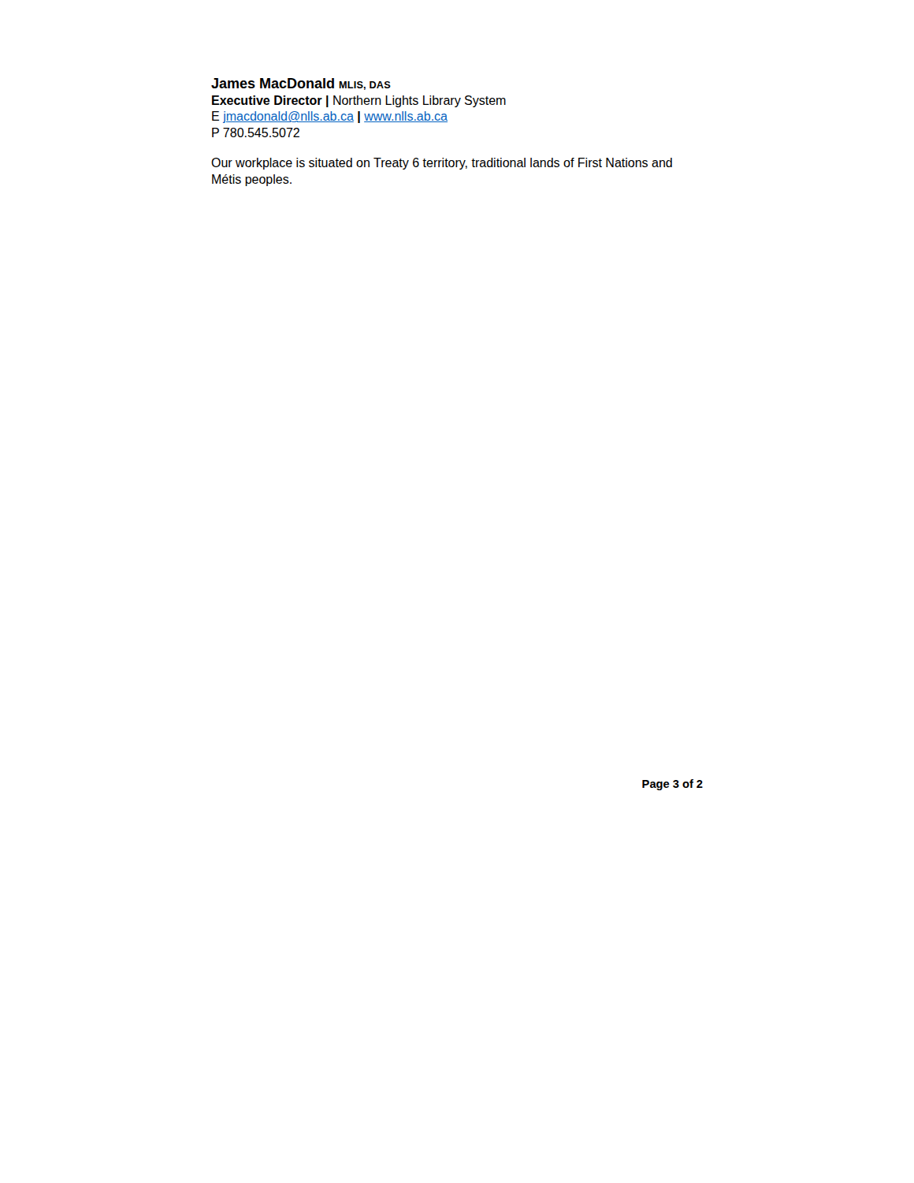James MacDonald MLIS, DAS
Executive Director | Northern Lights Library System
E jmacdonald@nlls.ab.ca | www.nlls.ab.ca
P 780.545.5072
Our workplace is situated on Treaty 6 territory, traditional lands of First Nations and Métis peoples.
Page 3 of 2